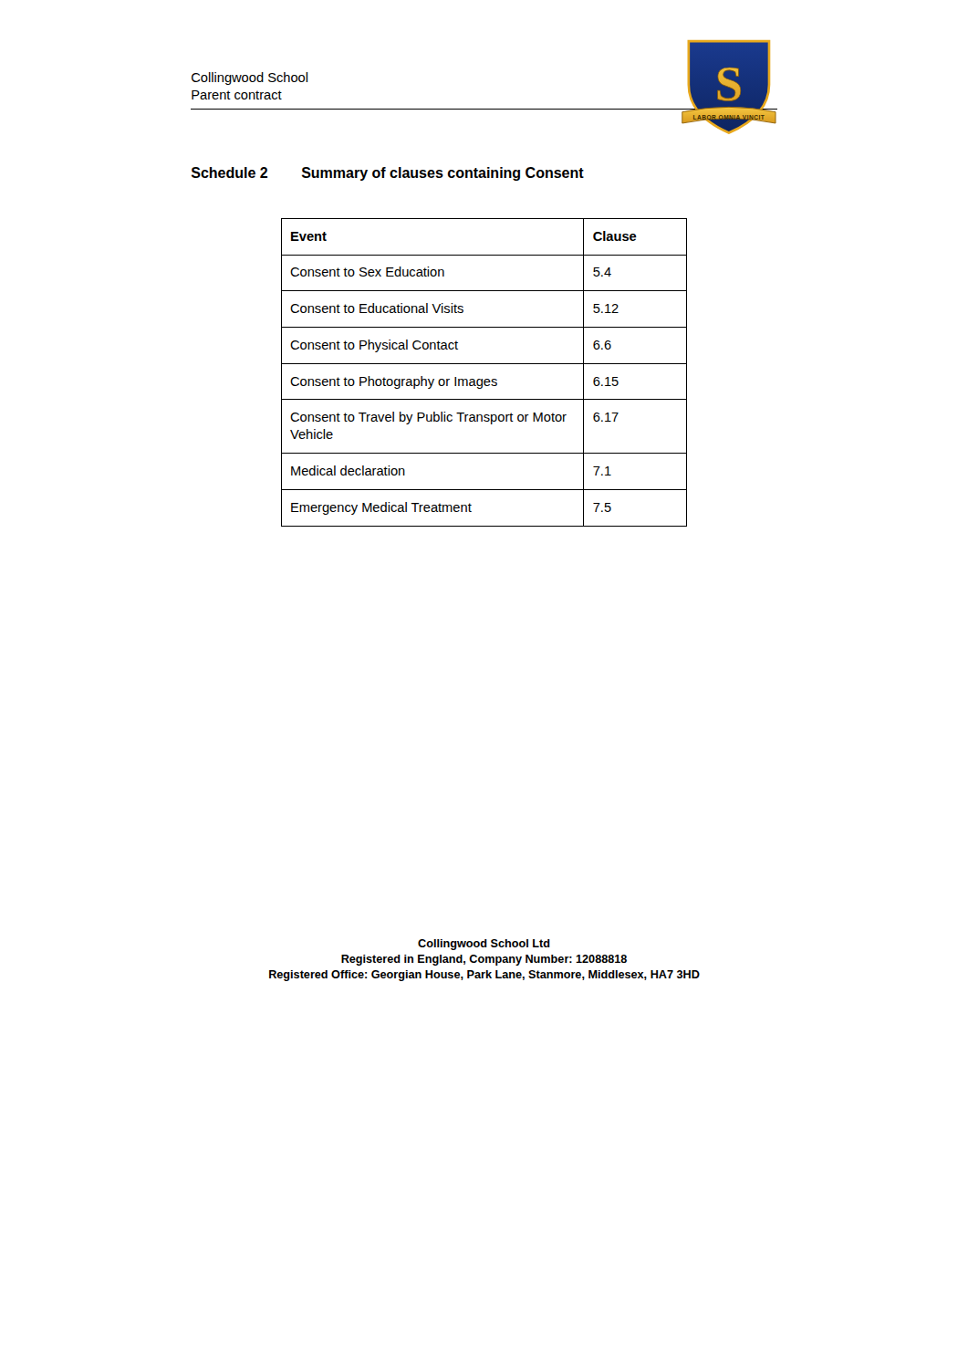S LABOR OMNIA VINCIT
Collingwood School
Parent contract
Schedule 2 Summary of clauses containing Consent
| Event | Clause |
| --- | --- |
| Consent to Sex Education | 5.4 |
| Consent to Educational Visits | 5.12 |
| Consent to Physical Contact | 6.6 |
| Consent to Photography or Images | 6.15 |
| Consent to Travel by Public Transport or Motor Vehicle | 6.17 |
| Medical declaration | 7.1 |
| Emergency Medical Treatment | 7.5 |
Collingwood School Ltd
Registered in England, Company Number: 12088818
Registered Office: Georgian House, Park Lane, Stanmore, Middlesex, HA7 3HD